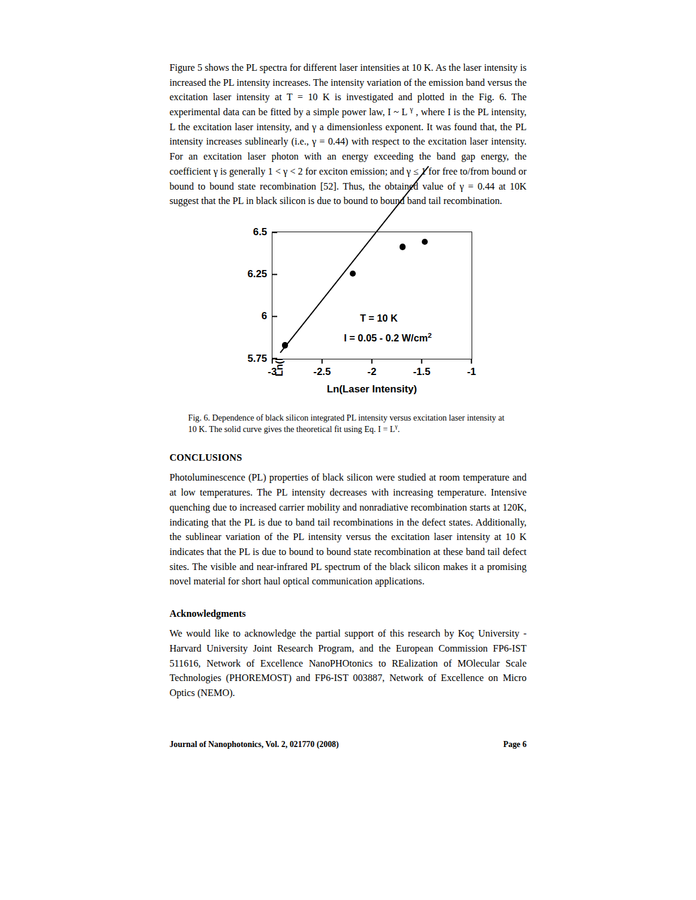Figure 5 shows the PL spectra for different laser intensities at 10 K. As the laser intensity is increased the PL intensity increases. The intensity variation of the emission band versus the excitation laser intensity at T = 10 K is investigated and plotted in the Fig. 6. The experimental data can be fitted by a simple power law, I ~ L γ , where I is the PL intensity, L the excitation laser intensity, and γ a dimensionless exponent. It was found that, the PL intensity increases sublinearly (i.e., γ = 0.44) with respect to the excitation laser intensity. For an excitation laser photon with an energy exceeding the band gap energy, the coefficient γ is generally 1 < γ < 2 for exciton emission; and γ ≤ 1 for free to/from bound or bound to bound state recombination [52]. Thus, the obtained value of γ = 0.44 at 10K suggest that the PL in black silicon is due to bound to bound band tail recombination.
Ln(Integrated PL Intensity)
6.5
6.25
6
5.75
-3
-2.5
-2
-1.5
-1
T = 10 K
I = 0.05 - 0.2 W/cm2
Ln(Laser Intensity)
Fig. 6. Dependence of black silicon integrated PL intensity versus excitation laser intensity at 10 K. The solid curve gives the theoretical fit using Eq. I = Lγ.
CONCLUSIONS
Photoluminescence (PL) properties of black silicon were studied at room temperature and at low temperatures. The PL intensity decreases with increasing temperature. Intensive quenching due to increased carrier mobility and nonradiative recombination starts at 120K, indicating that the PL is due to band tail recombinations in the defect states. Additionally, the sublinear variation of the PL intensity versus the excitation laser intensity at 10 K indicates that the PL is due to bound to bound state recombination at these band tail defect sites. The visible and near-infrared PL spectrum of the black silicon makes it a promising novel material for short haul optical communication applications.
Acknowledgments
We would like to acknowledge the partial support of this research by Koç University - Harvard University Joint Research Program, and the European Commission FP6-IST 511616, Network of Excellence NanoPHOtonics to REalization of MOlecular Scale Technologies (PHOREMOST) and FP6-IST 003887, Network of Excellence on Micro Optics (NEMO).
Journal of Nanophotonics, Vol. 2, 021770 (2008)
Page 6